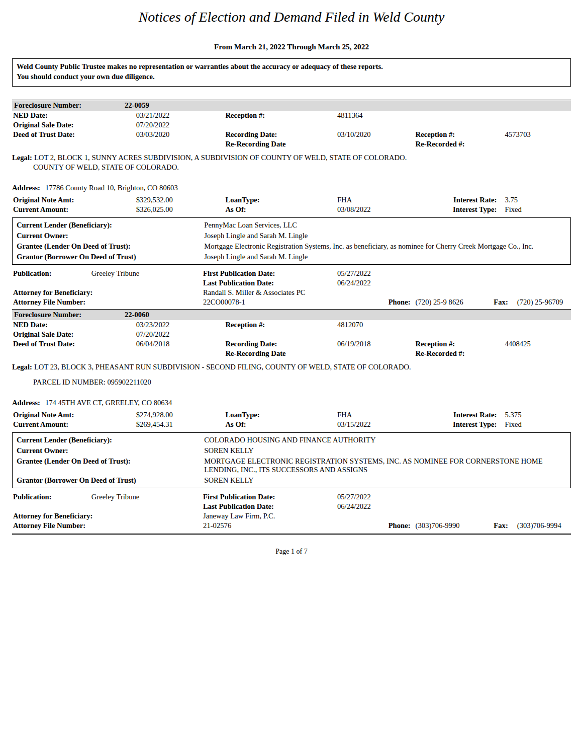Notices of Election and Demand Filed in Weld County
From March 21, 2022 Through March 25, 2022
Weld County Public Trustee makes no representation or warranties about the accuracy or adequacy of these reports.
You should conduct your own due diligence.
Foreclosure Number: 22-0059
| NED Date: | 03/21/2022 | Reception #: | 4811364 | | |
| Original Sale Date: | 07/20/2022 | | | | |
| Deed of Trust Date: | 03/03/2020 | Recording Date: | 03/10/2020 | Reception #: | 4573703 |
| | | Re-Recording Date | | Re-Recorded #: | |
Legal: LOT 2, BLOCK 1, SUNNY ACRES SUBDIVISION, A SUBDIVISION OF COUNTY OF WELD, STATE OF COLORADO.
COUNTY OF WELD, STATE OF COLORADO.
Address: 17786 County Road 10, Brighton, CO 80603
| Original Note Amt: | $329,532.00 | LoanType: | FHA | Interest Rate: | 3.75 |
| Current Amount: | $326,025.00 | As Of: | 03/08/2022 | Interest Type: | Fixed |
| Current Lender (Beneficiary): | PennyMac Loan Services, LLC |
| Current Owner: | Joseph Lingle and Sarah M. Lingle |
| Grantee (Lender On Deed of Trust): | Mortgage Electronic Registration Systems, Inc. as beneficiary, as nominee for Cherry Creek Mortgage Co., Inc. |
| Grantor (Borrower On Deed of Trust) | Joseph Lingle and Sarah M. Lingle |
| Publication: | Greeley Tribune | First Publication Date: | 05/27/2022 | | |
| | | Last Publication Date: | 06/24/2022 | | |
| Attorney for Beneficiary: | Randall S. Miller & Associates PC |
| Attorney File Number: | 22CO00078-1 | Phone: | (720) 25-9 8626 | Fax: (720) 25-96709 |
Foreclosure Number: 22-0060
| NED Date: | 03/23/2022 | Reception #: | 4812070 | | |
| Original Sale Date: | 07/20/2022 | | | | |
| Deed of Trust Date: | 06/04/2018 | Recording Date: | 06/19/2018 | Reception #: | 4408425 |
| | | Re-Recording Date | | Re-Recorded #: | |
Legal: LOT 23, BLOCK 3, PHEASANT RUN SUBDIVISION - SECOND FILING, COUNTY OF WELD, STATE OF COLORADO.
PARCEL ID NUMBER: 095902211020
Address: 174 45TH AVE CT, GREELEY, CO 80634
| Original Note Amt: | $274,928.00 | LoanType: | FHA | Interest Rate: | 5.375 |
| Current Amount: | $269,454.31 | As Of: | 03/15/2022 | Interest Type: | Fixed |
| Current Lender (Beneficiary): | COLORADO HOUSING AND FINANCE AUTHORITY |
| Current Owner: | SOREN KELLY |
| Grantee (Lender On Deed of Trust): | MORTGAGE ELECTRONIC REGISTRATION SYSTEMS, INC. AS NOMINEE FOR CORNERSTONE HOME LENDING, INC., ITS SUCCESSORS AND ASSIGNS |
| Grantor (Borrower On Deed of Trust) | SOREN KELLY |
| Publication: | Greeley Tribune | First Publication Date: | 05/27/2022 | | |
| | | Last Publication Date: | 06/24/2022 | | |
| Attorney for Beneficiary: | Janeway Law Firm, P.C. |
| Attorney File Number: | 21-02576 | Phone: | (303)706-9990 | Fax: (303)706-9994 |
Page 1 of 7